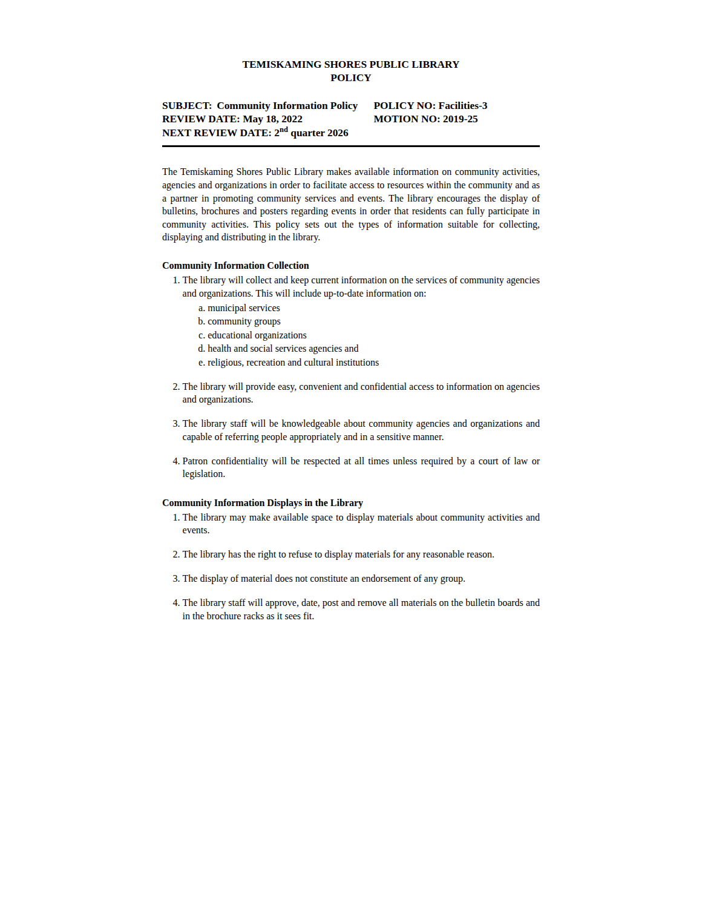TEMISKAMING SHORES PUBLIC LIBRARY
POLICY
| SUBJECT: Community Information Policy | POLICY NO: Facilities-3 |
| REVIEW DATE: May 18, 2022 | MOTION NO: 2019-25 |
| NEXT REVIEW DATE: 2 nd quarter 2026 | |
The Temiskaming Shores Public Library makes available information on community activities, agencies and organizations in order to facilitate access to resources within the community and as a partner in promoting community services and events. The library encourages the display of bulletins, brochures and posters regarding events in order that residents can fully participate in community activities. This policy sets out the types of information suitable for collecting, displaying and distributing in the library.
Community Information Collection
The library will collect and keep current information on the services of community agencies and organizations. This will include up-to-date information on:
municipal services
community groups
educational organizations
health and social services agencies and
religious, recreation and cultural institutions
The library will provide easy, convenient and confidential access to information on agencies and organizations.
The library staff will be knowledgeable about community agencies and organizations and capable of referring people appropriately and in a sensitive manner.
Patron confidentiality will be respected at all times unless required by a court of law or legislation.
Community Information Displays in the Library
The library may make available space to display materials about community activities and events.
The library has the right to refuse to display materials for any reasonable reason.
The display of material does not constitute an endorsement of any group.
The library staff will approve, date, post and remove all materials on the bulletin boards and in the brochure racks as it sees fit.